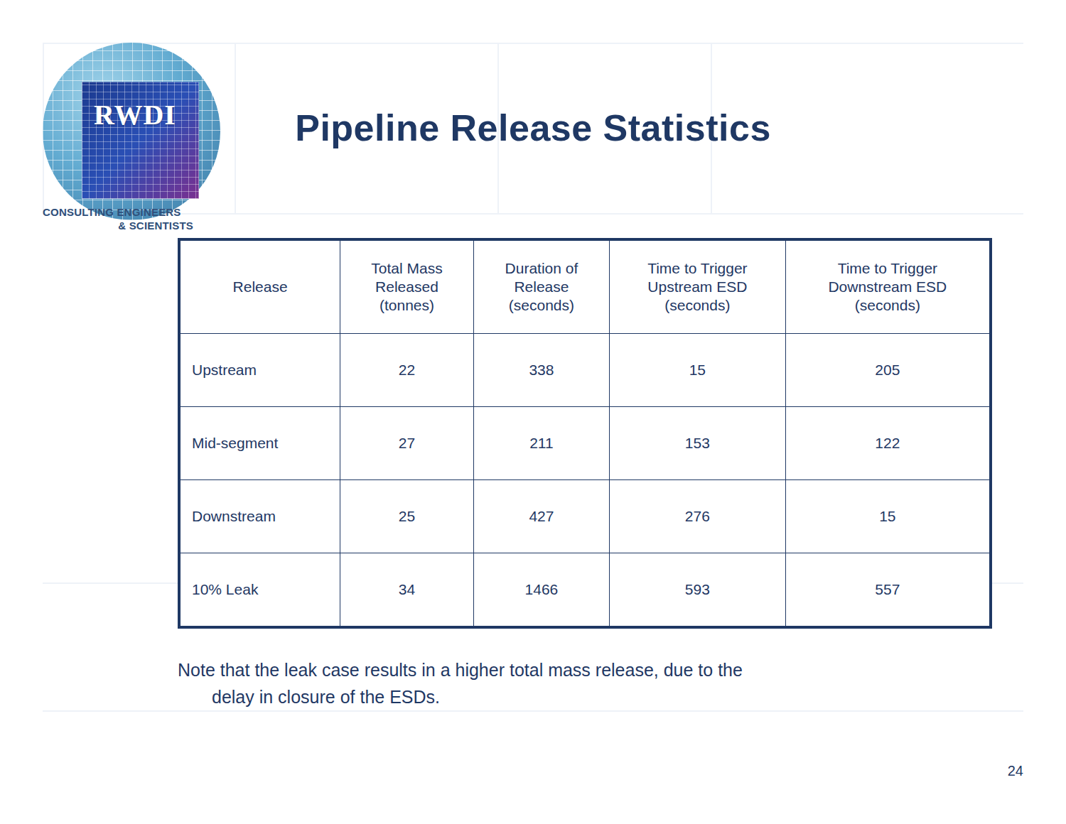RWDI
CONSULTING ENGINEERS & SCIENTISTS
Pipeline Release Statistics
| Release | Total Mass Released (tonnes) | Duration of Release (seconds) | Time to Trigger Upstream ESD (seconds) | Time to Trigger Downstream ESD (seconds) |
| --- | --- | --- | --- | --- |
| Upstream | 22 | 338 | 15 | 205 |
| Mid-segment | 27 | 211 | 153 | 122 |
| Downstream | 25 | 427 | 276 | 15 |
| 10% Leak | 34 | 1466 | 593 | 557 |
Note that the leak case results in a higher total mass release, due to the delay in closure of the ESDs.
24